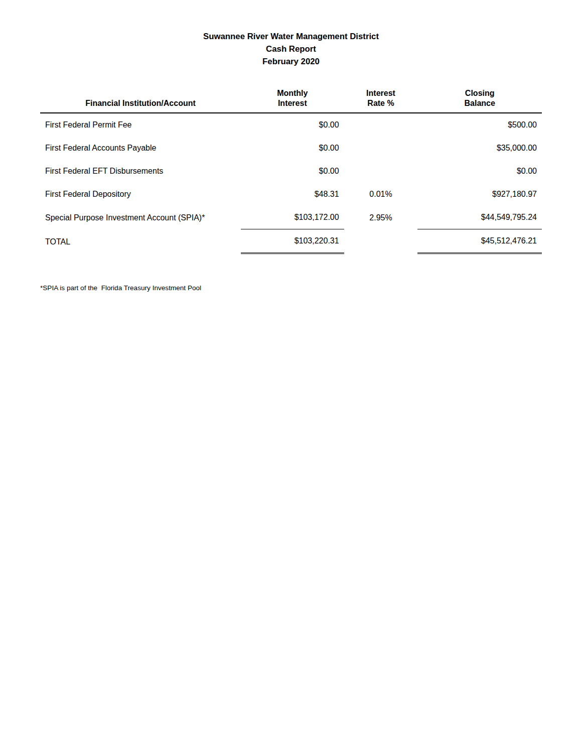Suwannee River Water Management District
Cash Report
February 2020
| Financial Institution/Account | Monthly Interest | Interest Rate % | Closing Balance |
| --- | --- | --- | --- |
| First Federal Permit Fee | $0.00 | | $500.00 |
| First Federal Accounts Payable | $0.00 | | $35,000.00 |
| First Federal EFT Disbursements | $0.00 | | $0.00 |
| First Federal Depository | $48.31 | 0.01% | $927,180.97 |
| Special Purpose Investment Account (SPIA)* | $103,172.00 | 2.95% | $44,549,795.24 |
| TOTAL | $103,220.31 | | $45,512,476.21 |
*SPIA is part of the Florida Treasury Investment Pool